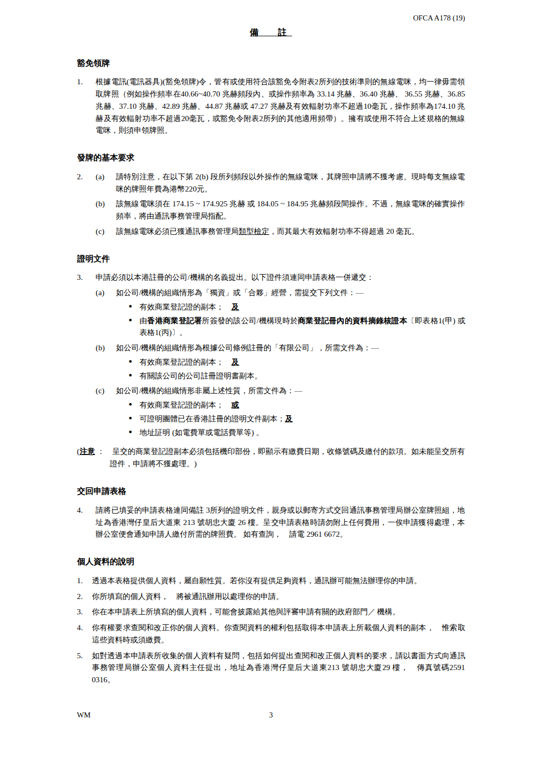OFCA A178 (19)
備　註
豁免領牌
1. 根據電訊(電訊器具)(豁免領牌)令，管有或使用符合該豁免令附表2所列的技術準則的無線電咪，均一律毋需領取牌照（例如操作頻率在40.66~40.70 兆赫頻段內、或操作頻率為 33.14 兆赫、36.40 兆赫、 36.55 兆赫、36.85 兆赫、37.10 兆赫、42.89 兆赫、44.87 兆赫或 47.27 兆赫及有效輻射功率不超過10毫瓦，操作頻率為174.10 兆赫及有效輻射功率不超過20毫瓦，或豁免令附表2所列的其他適用頻帶）。擁有或使用不符合上述規格的無線電咪，則須申領牌照。
發牌的基本要求
2.
(a) 請特別注意，在以下第 2(b) 段所列頻段以外操作的無線電咪，其牌照申請將不獲考慮。現時每支無線電咪的牌照年費為港幣220元。
(b) 該無線電咪須在 174.15 ~ 174.925 兆赫 或 184.05 ~ 184.95 兆赫頻段間操作。不過，無線電咪的確實操作頻率，將由通訊事務管理局指配。
(c) 該無線電咪必須已獲通訊事務管理局類型檢定，而其最大有效輻射功率不得超過 20 毫瓦。
證明文件
3. 申請必須以本港註冊的公司/機構的名義提出。以下證件須連同申請表格一併遞交：
(a) 如公司/機構的組織情形為「獨資」或「合夥」經營，需提交下列文件：—
有效商業登記證的副本；　及
由香港商業登記署所簽發的該公司/機構現時於商業登記冊內的資料摘錄核證本〔即表格1(甲) 或 表格1(丙)〕。
(b) 如公司/機構的組織情形為根據公司條例註冊的「有限公司」，所需文件為：—
有效商業登記證的副本；　及
有關該公司的公司註冊證明書副本。
(c) 如公司/機構的組織情形非屬上述性質，所需文件為：—
有效商業登記證的副本；　或
可證明團體已在香港註冊的證明文件副本；及
地址証明 (如電費單或電話費單等) 。
(注意 ：　呈交的商業登記證副本必須包括機印部份，即顯示有繳費日期，收條號碼及繳付的款項。如未能呈交所有證件，申請將不獲處理。)
交回申請表格
4. 請將已填妥的申請表格連同備註 3所列的證明文件，親身或以郵寄方式交回通訊事務管理局辦公室牌照組，地址為香港灣仔皇后大道東 213 號胡忠大廈 26 樓。呈交申請表格時請勿附上任何費用，一俟申請獲得處理，本辦公室便會通知申請人繳付所需的牌照費。 如有查詢，　請電 2961 6672。
個人資料的說明
1. 透過本表格提供個人資料，屬自願性質。若你沒有提供足夠資料，通訊辦可能無法辦理你的申請。
2. 你所填寫的個人資料，　將被通訊辦用以處理你的申請。
3. 你在本申請表上所填寫的個人資料，可能會披露給其他與評審申請有關的政府部門／ 機構。
4. 你有權要求查閱和改正你的個人資料。你查閱資料的權利包括取得本申請表上所載個人資料的副本，　惟索取這些資料時或須繳費。
5. 如對透過本申請表所收集的個人資料有疑問，包括如何提出查閱和改正個人資料的要求，請以書面方式向通訊事務管理局辦公室個人資料主任提出，地址為香港灣仔皇后大道東213 號胡忠大廈29 樓，　傳真號碼2591 0316。
WM
3